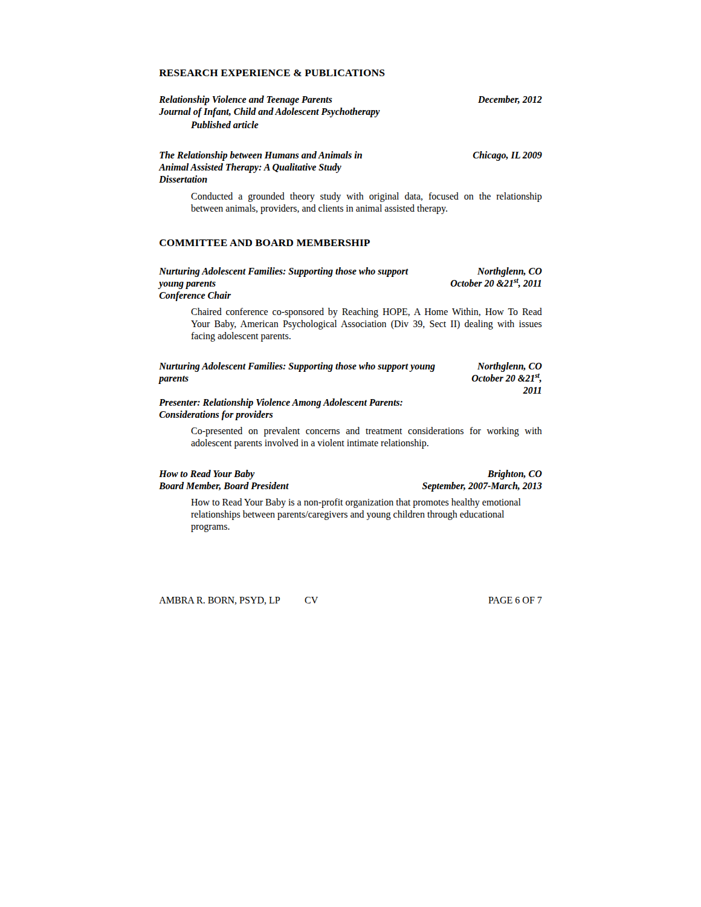RESEARCH EXPERIENCE & PUBLICATIONS
Relationship Violence and Teenage Parents
December, 2012
Journal of Infant, Child and Adolescent Psychotherapy
Published article
The Relationship between Humans and Animals in
Chicago, IL 2009
Animal Assisted Therapy: A Qualitative Study
Dissertation
Conducted a grounded theory study with original data, focused on the relationship between animals, providers, and clients in animal assisted therapy.
COMMITTEE AND BOARD MEMBERSHIP
Nurturing Adolescent Families: Supporting those who support young parents
Northglenn, CO
October 20 &21st, 2011
Conference Chair
Chaired conference co-sponsored by Reaching HOPE, A Home Within, How To Read Your Baby, American Psychological Association (Div 39, Sect II) dealing with issues facing adolescent parents.
Nurturing Adolescent Families: Supporting those who support young parents
Northglenn, CO
October 20 &21st,
2011
Presenter: Relationship Violence Among Adolescent Parents:
Considerations for providers
Co-presented on prevalent concerns and treatment considerations for working with adolescent parents involved in a violent intimate relationship.
How to Read Your Baby
Brighton, CO
Board Member, Board President
September, 2007-March, 2013
How to Read Your Baby is a non-profit organization that promotes healthy emotional relationships between parents/caregivers and young children through educational programs.
AMBRA R. BORN, PSYD, LP
CV
PAGE 6 OF 7